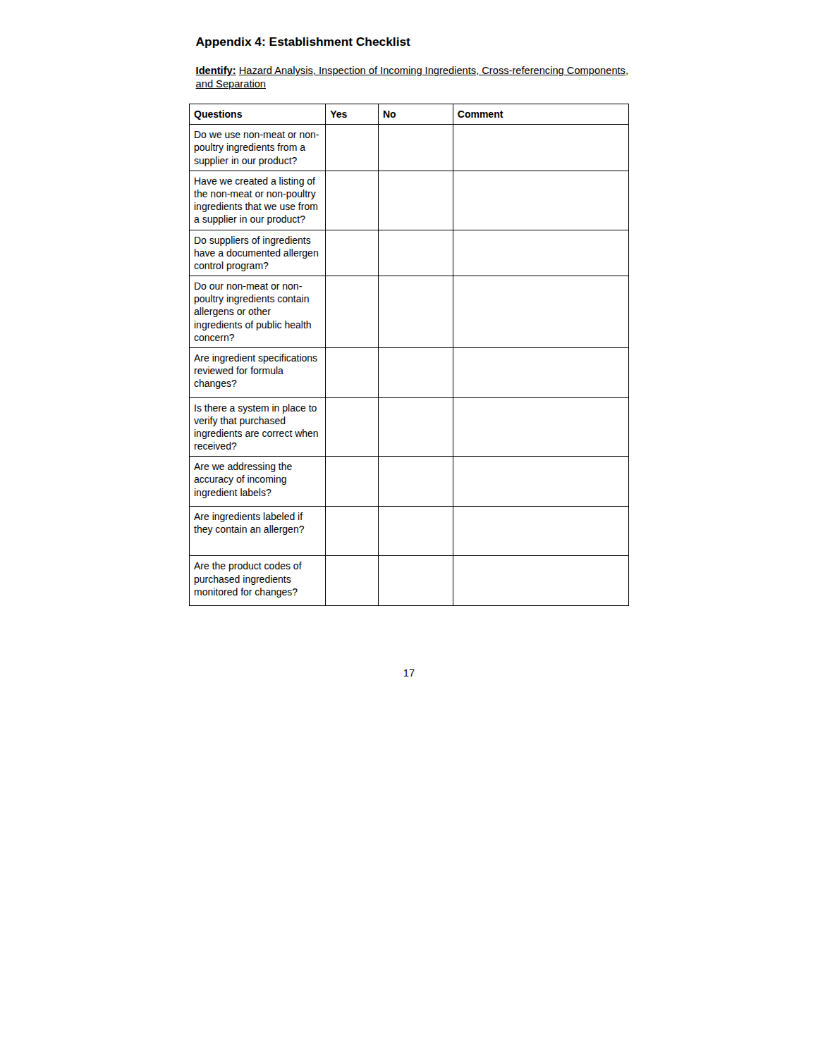Appendix 4: Establishment Checklist
Identify: Hazard Analysis, Inspection of Incoming Ingredients, Cross-referencing Components, and Separation
| Questions | Yes | No | Comment |
| --- | --- | --- | --- |
| Do we use non-meat or non-poultry ingredients from a supplier in our product? | | | |
| Have we created a listing of the non-meat or non-poultry ingredients that we use from a supplier in our product? | | | |
| Do suppliers of ingredients have a documented allergen control program? | | | |
| Do our non-meat or non-poultry ingredients contain allergens or other ingredients of public health concern? | | | |
| Are ingredient specifications reviewed for formula changes? | | | |
| Is there a system in place to verify that purchased ingredients are correct when received? | | | |
| Are we addressing the accuracy of incoming ingredient labels? | | | |
| Are ingredients labeled if they contain an allergen? | | | |
| Are the product codes of purchased ingredients monitored for changes? | | | |
17